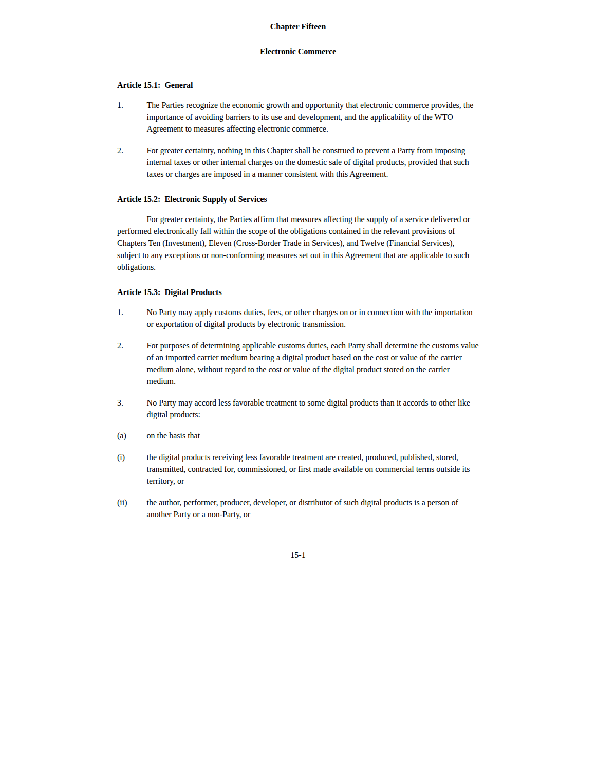Chapter Fifteen
Electronic Commerce
Article 15.1: General
1. The Parties recognize the economic growth and opportunity that electronic commerce provides, the importance of avoiding barriers to its use and development, and the applicability of the WTO Agreement to measures affecting electronic commerce.
2. For greater certainty, nothing in this Chapter shall be construed to prevent a Party from imposing internal taxes or other internal charges on the domestic sale of digital products, provided that such taxes or charges are imposed in a manner consistent with this Agreement.
Article 15.2: Electronic Supply of Services
For greater certainty, the Parties affirm that measures affecting the supply of a service delivered or performed electronically fall within the scope of the obligations contained in the relevant provisions of Chapters Ten (Investment), Eleven (Cross-Border Trade in Services), and Twelve (Financial Services), subject to any exceptions or non-conforming measures set out in this Agreement that are applicable to such obligations.
Article 15.3: Digital Products
1. No Party may apply customs duties, fees, or other charges on or in connection with the importation or exportation of digital products by electronic transmission.
2. For purposes of determining applicable customs duties, each Party shall determine the customs value of an imported carrier medium bearing a digital product based on the cost or value of the carrier medium alone, without regard to the cost or value of the digital product stored on the carrier medium.
3. No Party may accord less favorable treatment to some digital products than it accords to other like digital products:
(a) on the basis that
(i) the digital products receiving less favorable treatment are created, produced, published, stored, transmitted, contracted for, commissioned, or first made available on commercial terms outside its territory, or
(ii) the author, performer, producer, developer, or distributor of such digital products is a person of another Party or a non-Party, or
15-1